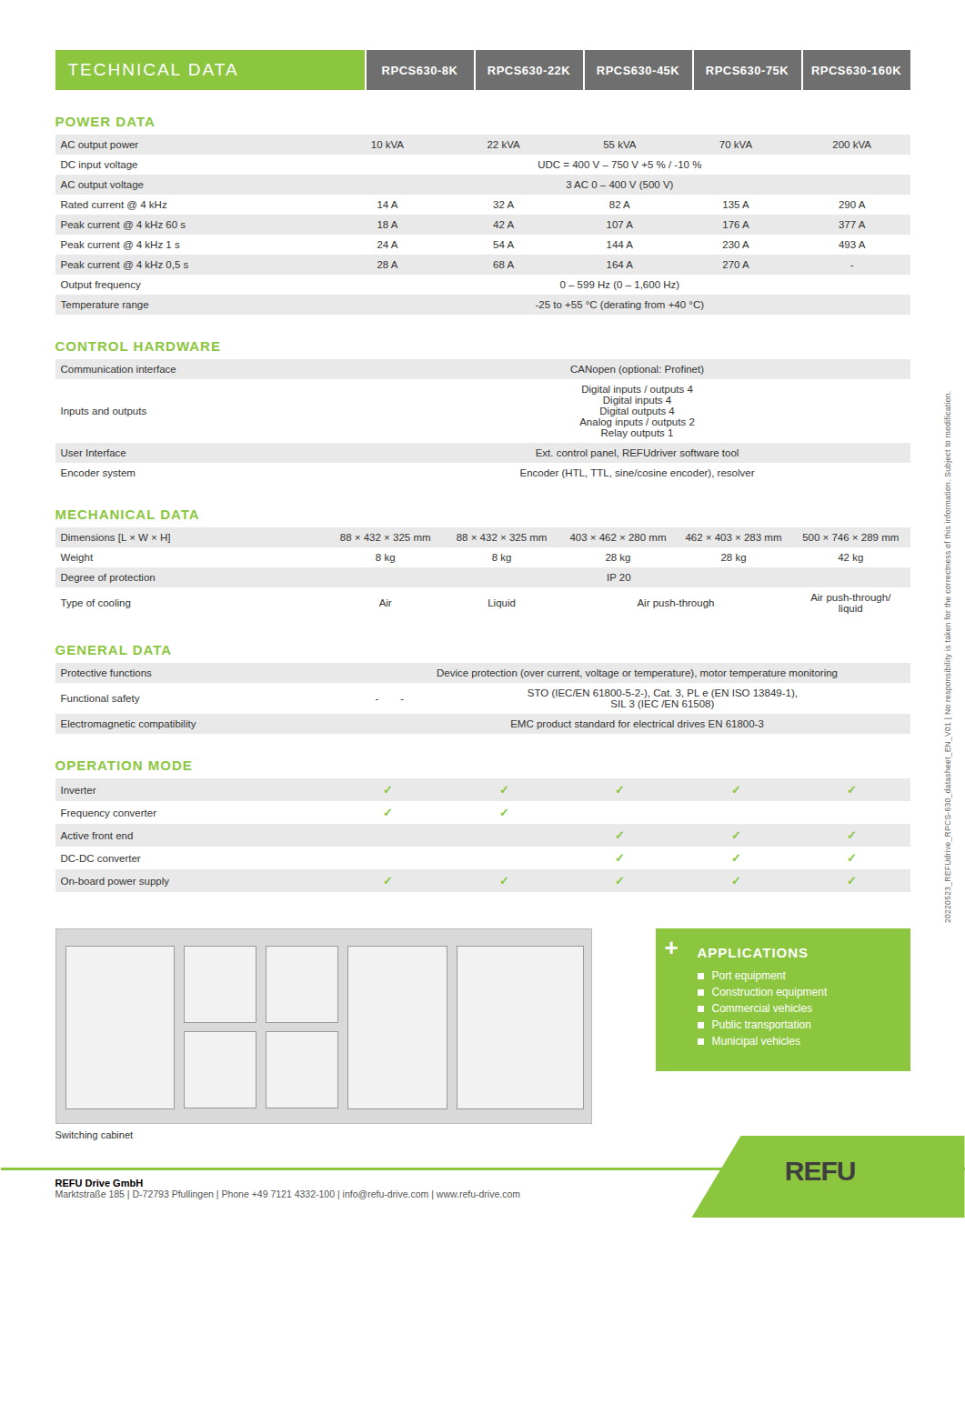20220523_REFUdrive_RPCS-630_datasheet_EN_V01 | No responsibility is taken for the correctness of this information. Subject to modification.
TECHNICAL DATA
RPCS630-8K
RPCS630-22K
RPCS630-45K
RPCS630-75K
RPCS630-160K
POWER DATA
| AC output power | 10 kVA | 22 kVA | 55 kVA | 70 kVA | 200 kVA |
| DC input voltage | UDC = 400 V – 750 V +5 % / -10 % |
| AC output voltage | 3 AC 0 – 400 V (500 V) |
| Rated current @ 4 kHz | 14 A | 32 A | 82 A | 135 A | 290 A |
| Peak current @ 4 kHz 60 s | 18 A | 42 A | 107 A | 176 A | 377 A |
| Peak current @ 4 kHz 1 s | 24 A | 54 A | 144 A | 230 A | 493 A |
| Peak current @ 4 kHz 0,5 s | 28 A | 68 A | 164 A | 270 A | - |
| Output frequency | 0 – 599 Hz (0 – 1,600 Hz) |
| Temperature range | -25 to +55 °C (derating from +40 °C) |
CONTROL HARDWARE
| Communication interface | CANopen (optional: Profinet) |
| Inputs and outputs | Digital inputs / outputs 4 Digital inputs 4 Digital outputs 4 Analog inputs / outputs 2 Relay outputs 1 |
| User Interface | Ext. control panel, REFUdriver software tool |
| Encoder system | Encoder (HTL, TTL, sine/cosine encoder), resolver |
MECHANICAL DATA
| Dimensions [L × W × H] | 88 × 432 × 325 mm | 88 × 432 × 325 mm | 403 × 462 × 280 mm | 462 × 403 × 283 mm | 500 × 746 × 289 mm |
| Weight | 8 kg | 8 kg | 28 kg | 28 kg | 42 kg |
| Degree of protection | IP 20 |
| Type of cooling | Air | Liquid | Air push-through | Air push-through/ liquid |
GENERAL DATA
| Protective functions | Device protection (over current, voltage or temperature), motor temperature monitoring |
| Functional safety | - | - | STO (IEC/EN 61800-5-2-), Cat. 3, PL e (EN ISO 13849-1), SIL 3 (IEC /EN 61508) |
| Electromagnetic compatibility | EMC product standard for electrical drives EN 61800-3 |
OPERATION MODE
| Inverter | ✓ | ✓ | ✓ | ✓ | ✓ |
| Frequency converter | ✓ | ✓ | | | |
| Active front end | | | ✓ | ✓ | ✓ |
| DC-DC converter | | | ✓ | ✓ | ✓ |
| On-board power supply | ✓ | ✓ | ✓ | ✓ | ✓ |
Switching cabinet
+
APPLICATIONS
Port equipment
Construction equipment
Commercial vehicles
Public transportation
Municipal vehicles
REFUdrive
REFU Drive GmbH
Marktstraße 185 | D-72793 Pfullingen | Phone +49 7121 4332-100 | info@refu-drive.com | www.refu-drive.com